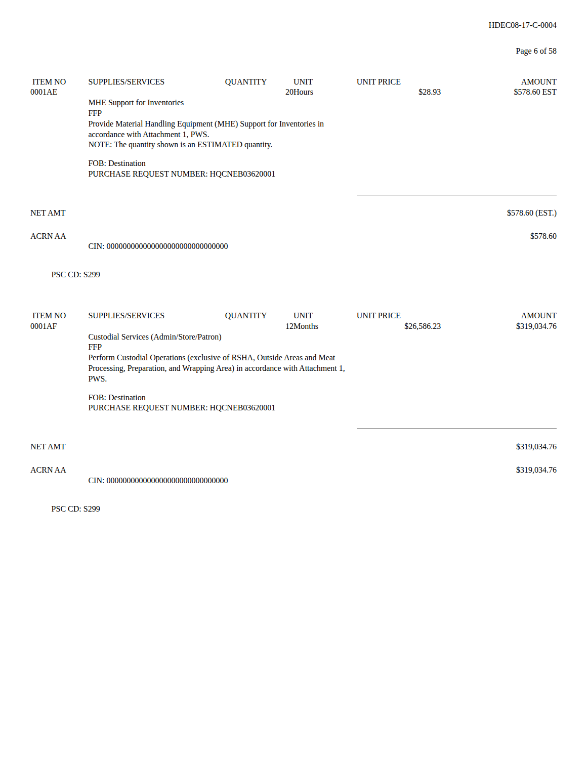HDEC08-17-C-0004
Page 6 of 58
| ITEM NO | SUPPLIES/SERVICES | QUANTITY | UNIT | UNIT PRICE | AMOUNT |
| 0001AE | | 20 | Hours | $28.93 | $578.60 EST |
MHE Support for Inventories
FFP
Provide Material Handling Equipment (MHE) Support for Inventories in
accordance with Attachment 1, PWS.
NOTE: The quantity shown is an ESTIMATED quantity.
FOB: Destination
PURCHASE REQUEST NUMBER: HQCNEB03620001
| NET AMT | $578.60 (EST.) |
| ACRN AA | $578.60 |
CIN: 000000000000000000000000000000
PSC CD: S299
| ITEM NO | SUPPLIES/SERVICES | QUANTITY | UNIT | UNIT PRICE | AMOUNT |
| 0001AF | | 12 | Months | $26,586.23 | $319,034.76 |
Custodial Services (Admin/Store/Patron)
FFP
Perform Custodial Operations (exclusive of RSHA, Outside Areas and Meat
Processing, Preparation, and Wrapping Area) in accordance with Attachment 1,
PWS.
FOB: Destination
PURCHASE REQUEST NUMBER: HQCNEB03620001
| NET AMT | $319,034.76 |
| ACRN AA | $319,034.76 |
CIN: 000000000000000000000000000000
PSC CD: S299